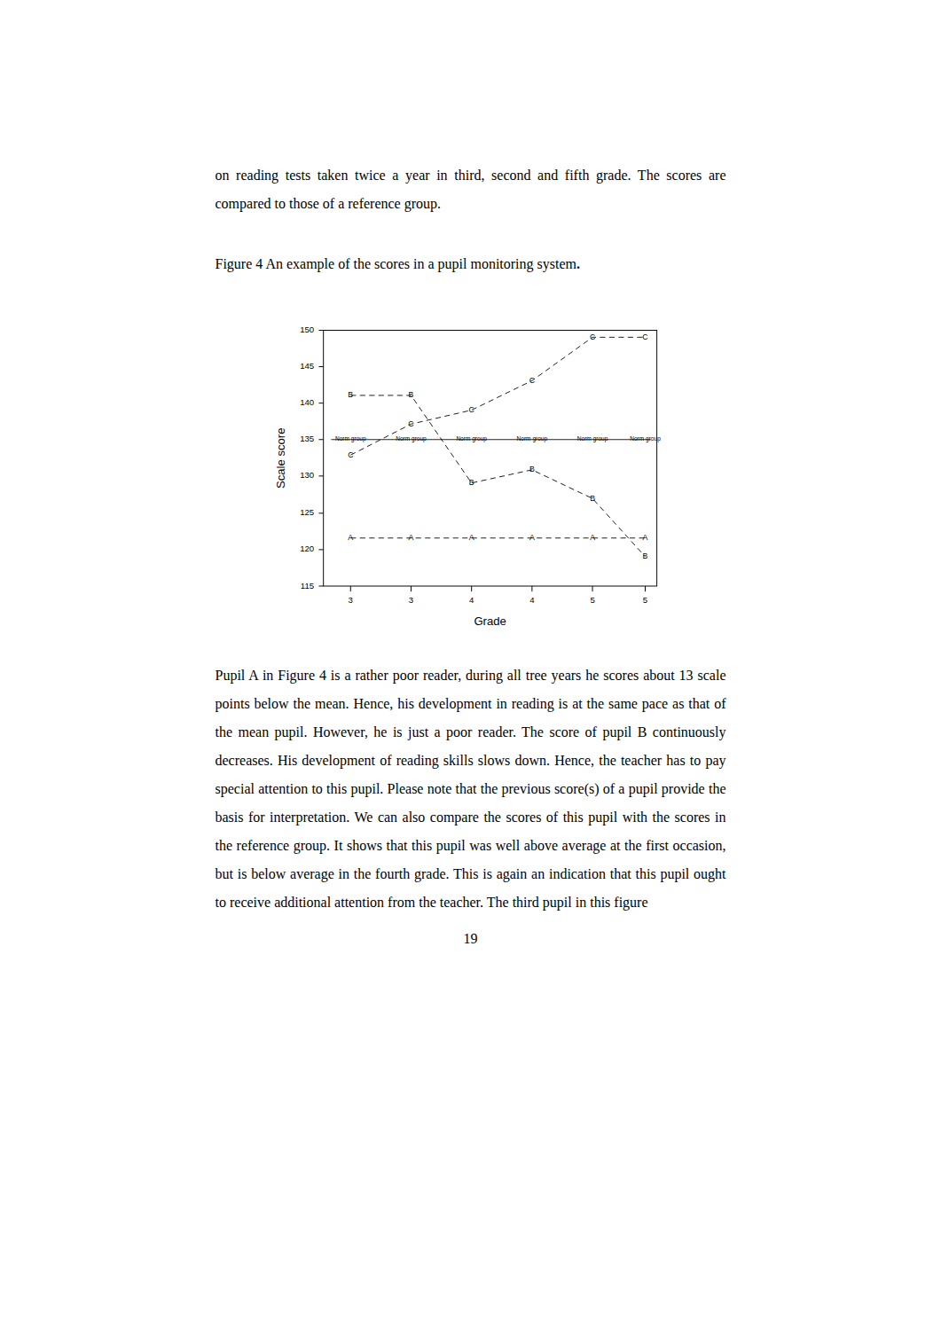on reading tests taken twice a year in third, second and fifth grade. The scores are compared to those of a reference group.
Figure 4 An example of the scores in a pupil monitoring system.
150 145 140 135 130 125 120 115 Scale score 3 3 4 4 5 5 Grade Norm group Norm group Norm group Norm group Norm group Norm group A A A A A A B B B B B B C C C C C C
Pupil A in Figure 4 is a rather poor reader, during all tree years he scores about 13 scale points below the mean. Hence, his development in reading is at the same pace as that of the mean pupil. However, he is just a poor reader. The score of pupil B continuously decreases. His development of reading skills slows down. Hence, the teacher has to pay special attention to this pupil. Please note that the previous score(s) of a pupil provide the basis for interpretation. We can also compare the scores of this pupil with the scores in the reference group. It shows that this pupil was well above average at the first occasion, but is below average in the fourth grade. This is again an indication that this pupil ought to receive additional attention from the teacher. The third pupil in this figure
19